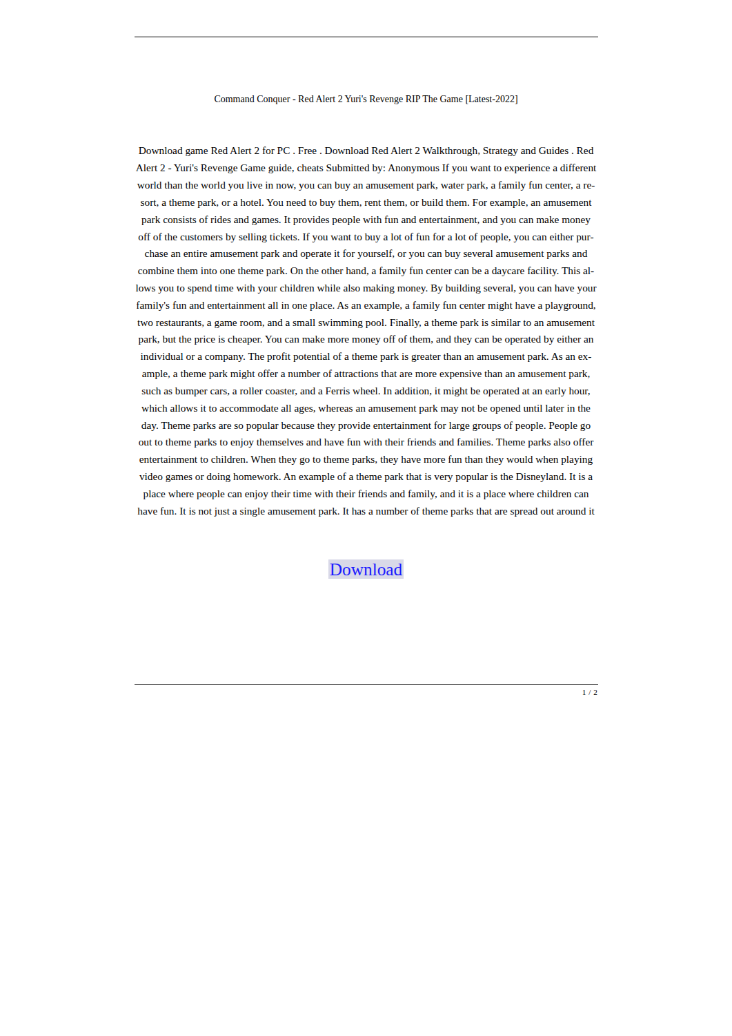Command Conquer - Red Alert 2 Yuri's Revenge RIP The Game [Latest-2022]
Download game Red Alert 2 for PC . Free . Download Red Alert 2 Walkthrough, Strategy and Guides . Red Alert 2 - Yuri's Revenge Game guide, cheats Submitted by: Anonymous If you want to experience a different world than the world you live in now, you can buy an amusement park, water park, a family fun center, a resort, a theme park, or a hotel. You need to buy them, rent them, or build them. For example, an amusement park consists of rides and games. It provides people with fun and entertainment, and you can make money off of the customers by selling tickets. If you want to buy a lot of fun for a lot of people, you can either purchase an entire amusement park and operate it for yourself, or you can buy several amusement parks and combine them into one theme park. On the other hand, a family fun center can be a daycare facility. This allows you to spend time with your children while also making money. By building several, you can have your family's fun and entertainment all in one place. As an example, a family fun center might have a playground, two restaurants, a game room, and a small swimming pool. Finally, a theme park is similar to an amusement park, but the price is cheaper. You can make more money off of them, and they can be operated by either an individual or a company. The profit potential of a theme park is greater than an amusement park. As an example, a theme park might offer a number of attractions that are more expensive than an amusement park, such as bumper cars, a roller coaster, and a Ferris wheel. In addition, it might be operated at an early hour, which allows it to accommodate all ages, whereas an amusement park may not be opened until later in the day. Theme parks are so popular because they provide entertainment for large groups of people. People go out to theme parks to enjoy themselves and have fun with their friends and families. Theme parks also offer entertainment to children. When they go to theme parks, they have more fun than they would when playing video games or doing homework. An example of a theme park that is very popular is the Disneyland. It is a place where people can enjoy their time with their friends and family, and it is a place where children can have fun. It is not just a single amusement park. It has a number of theme parks that are spread out around it
Download
1 / 2